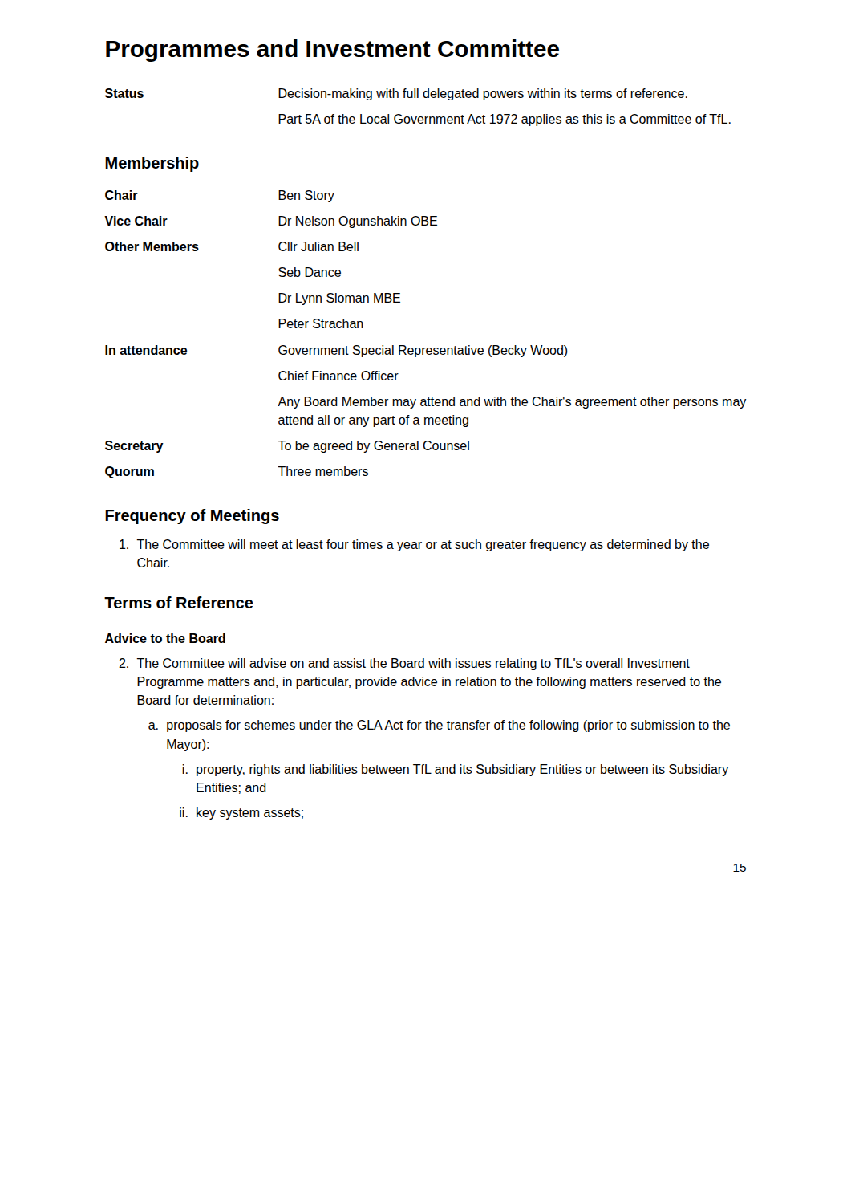Programmes and Investment Committee
| Status | Decision-making with full delegated powers within its terms of reference. Part 5A of the Local Government Act 1972 applies as this is a Committee of TfL. |
Membership
| Chair | Ben Story |
| Vice Chair | Dr Nelson Ogunshakin OBE |
| Other Members | Cllr Julian Bell Seb Dance Dr Lynn Sloman MBE Peter Strachan |
| In attendance | Government Special Representative (Becky Wood) Chief Finance Officer Any Board Member may attend and with the Chair's agreement other persons may attend all or any part of a meeting |
| Secretary | To be agreed by General Counsel |
| Quorum | Three members |
Frequency of Meetings
The Committee will meet at least four times a year or at such greater frequency as determined by the Chair.
Terms of Reference
Advice to the Board
The Committee will advise on and assist the Board with issues relating to TfL's overall Investment Programme matters and, in particular, provide advice in relation to the following matters reserved to the Board for determination:
proposals for schemes under the GLA Act for the transfer of the following (prior to submission to the Mayor):
property, rights and liabilities between TfL and its Subsidiary Entities or between its Subsidiary Entities; and
key system assets;
15